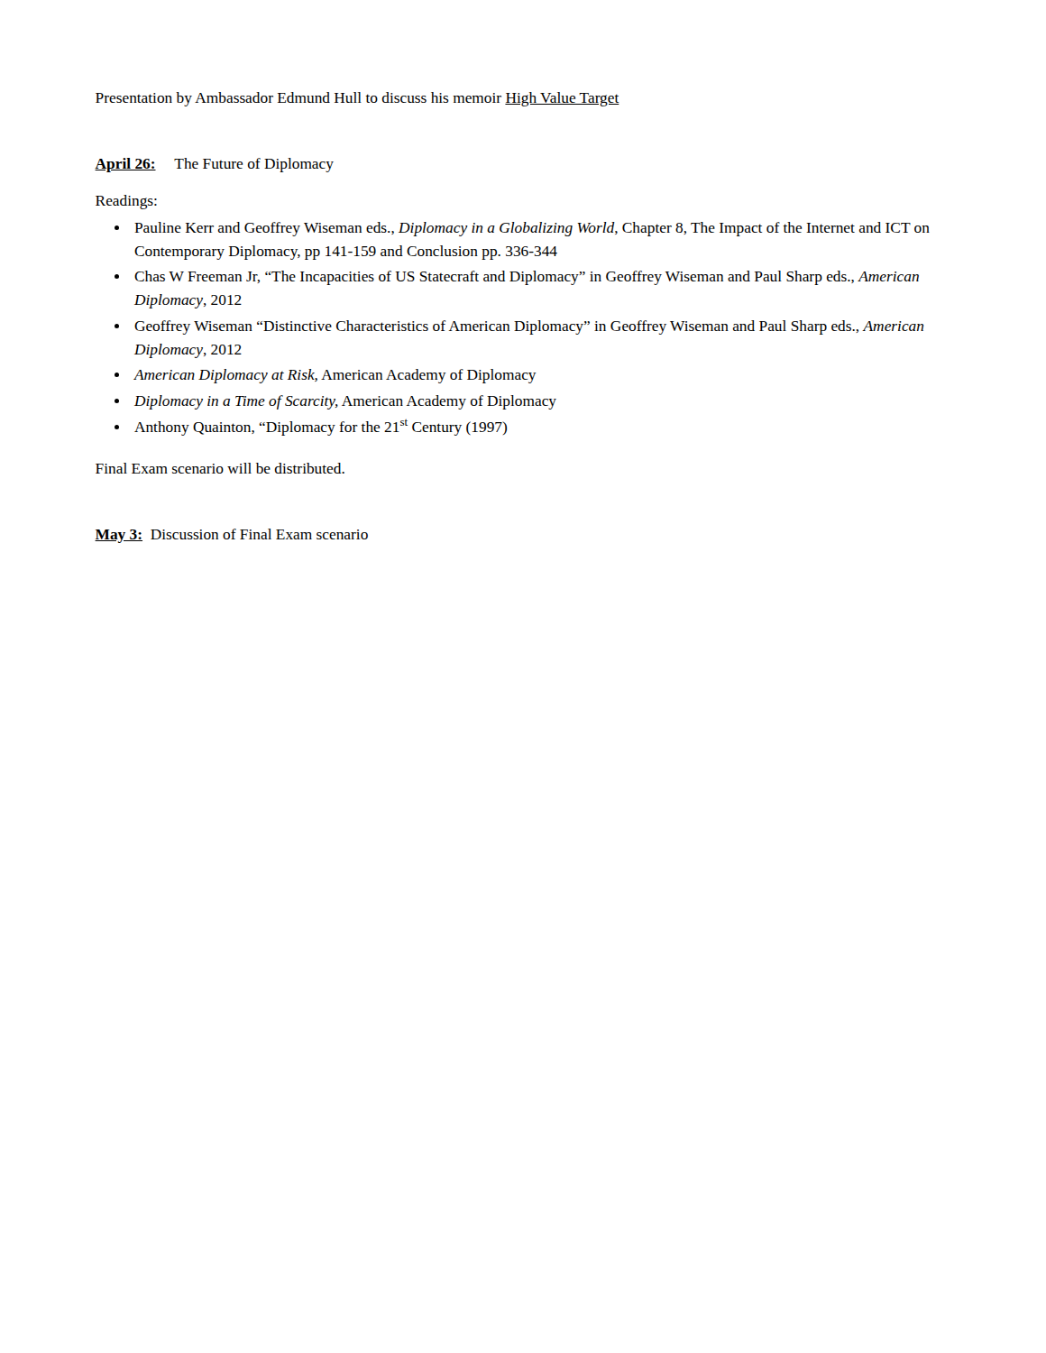Presentation by Ambassador Edmund Hull to discuss his memoir High Value Target
April 26: The Future of Diplomacy
Readings:
Pauline Kerr and Geoffrey Wiseman eds., Diplomacy in a Globalizing World, Chapter 8, The Impact of the Internet and ICT on Contemporary Diplomacy, pp 141-159 and Conclusion pp. 336-344
Chas W Freeman Jr, “The Incapacities of US Statecraft and Diplomacy” in Geoffrey Wiseman and Paul Sharp eds., American Diplomacy, 2012
Geoffrey Wiseman “Distinctive Characteristics of American Diplomacy” in Geoffrey Wiseman and Paul Sharp eds., American Diplomacy, 2012
American Diplomacy at Risk, American Academy of Diplomacy
Diplomacy in a Time of Scarcity, American Academy of Diplomacy
Anthony Quainton, “Diplomacy for the 21st Century (1997)
Final Exam scenario will be distributed.
May 3: Discussion of Final Exam scenario